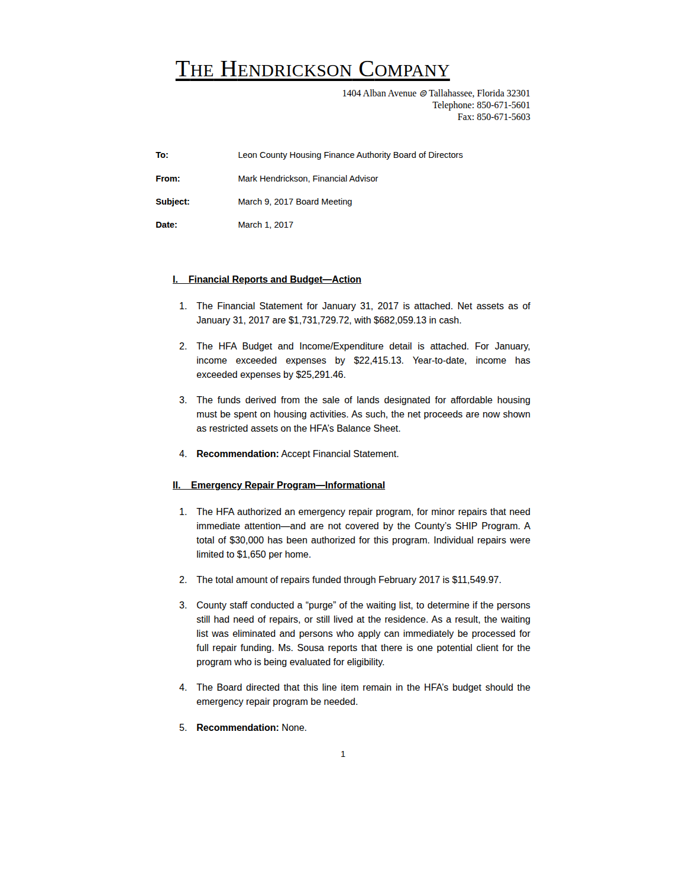THE HENDRICKSON COMPANY
1404 Alban Avenue ⊜ Tallahassee, Florida 32301
Telephone: 850-671-5601
Fax: 850-671-5603
| To: | Leon County Housing Finance Authority Board of Directors |
| From: | Mark Hendrickson, Financial Advisor |
| Subject: | March 9, 2017 Board Meeting |
| Date: | March 1, 2017 |
I. Financial Reports and Budget—Action
The Financial Statement for January 31, 2017 is attached. Net assets as of January 31, 2017 are $1,731,729.72, with $682,059.13 in cash.
The HFA Budget and Income/Expenditure detail is attached. For January, income exceeded expenses by $22,415.13. Year-to-date, income has exceeded expenses by $25,291.46.
The funds derived from the sale of lands designated for affordable housing must be spent on housing activities. As such, the net proceeds are now shown as restricted assets on the HFA’s Balance Sheet.
Recommendation: Accept Financial Statement.
II. Emergency Repair Program—Informational
The HFA authorized an emergency repair program, for minor repairs that need immediate attention—and are not covered by the County’s SHIP Program. A total of $30,000 has been authorized for this program. Individual repairs were limited to $1,650 per home.
The total amount of repairs funded through February 2017 is $11,549.97.
County staff conducted a “purge” of the waiting list, to determine if the persons still had need of repairs, or still lived at the residence. As a result, the waiting list was eliminated and persons who apply can immediately be processed for full repair funding. Ms. Sousa reports that there is one potential client for the program who is being evaluated for eligibility.
The Board directed that this line item remain in the HFA’s budget should the emergency repair program be needed.
Recommendation: None.
1